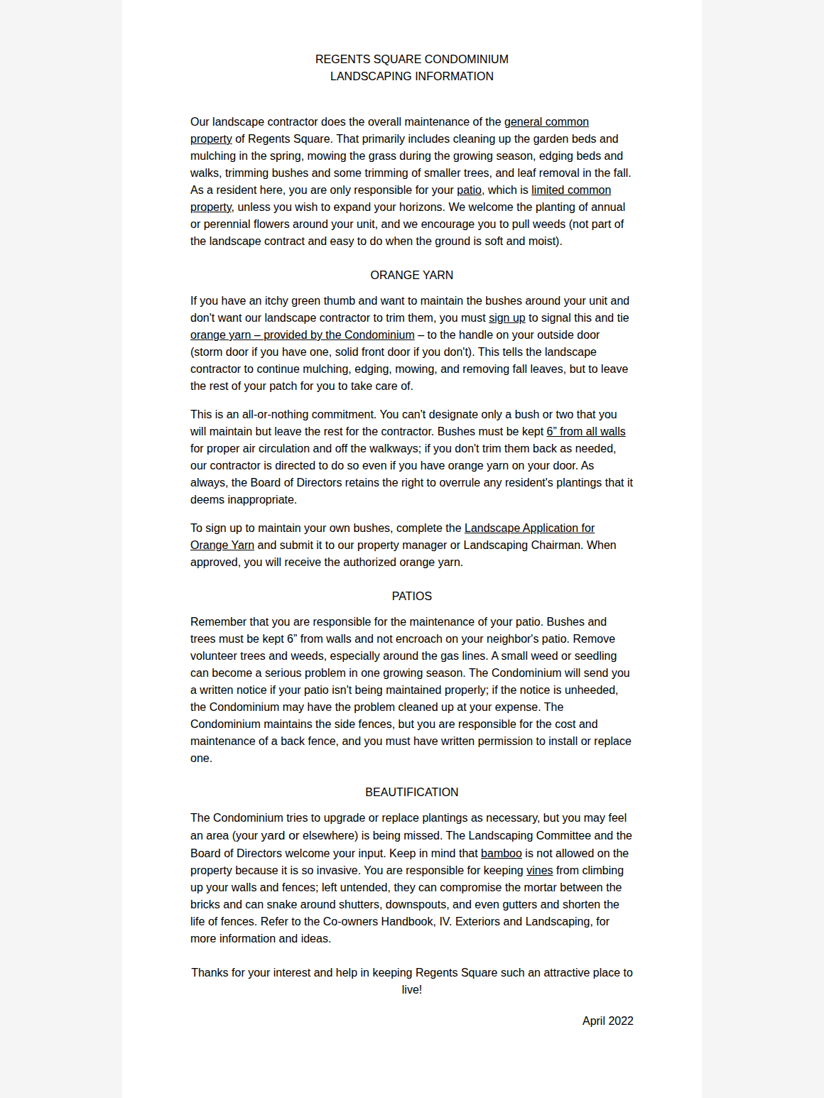REGENTS SQUARE CONDOMINIUM
LANDSCAPING INFORMATION
Our landscape contractor does the overall maintenance of the general common property of Regents Square. That primarily includes cleaning up the garden beds and mulching in the spring, mowing the grass during the growing season, edging beds and walks, trimming bushes and some trimming of smaller trees, and leaf removal in the fall. As a resident here, you are only responsible for your patio, which is limited common property, unless you wish to expand your horizons. We welcome the planting of annual or perennial flowers around your unit, and we encourage you to pull weeds (not part of the landscape contract and easy to do when the ground is soft and moist).
ORANGE YARN
If you have an itchy green thumb and want to maintain the bushes around your unit and don't want our landscape contractor to trim them, you must sign up to signal this and tie orange yarn – provided by the Condominium – to the handle on your outside door (storm door if you have one, solid front door if you don't). This tells the landscape contractor to continue mulching, edging, mowing, and removing fall leaves, but to leave the rest of your patch for you to take care of.
This is an all-or-nothing commitment. You can't designate only a bush or two that you will maintain but leave the rest for the contractor. Bushes must be kept 6” from all walls for proper air circulation and off the walkways; if you don't trim them back as needed, our contractor is directed to do so even if you have orange yarn on your door. As always, the Board of Directors retains the right to overrule any resident's plantings that it deems inappropriate.
To sign up to maintain your own bushes, complete the Landscape Application for Orange Yarn and submit it to our property manager or Landscaping Chairman. When approved, you will receive the authorized orange yarn.
PATIOS
Remember that you are responsible for the maintenance of your patio. Bushes and trees must be kept 6” from walls and not encroach on your neighbor's patio. Remove volunteer trees and weeds, especially around the gas lines. A small weed or seedling can become a serious problem in one growing season. The Condominium will send you a written notice if your patio isn't being maintained properly; if the notice is unheeded, the Condominium may have the problem cleaned up at your expense. The Condominium maintains the side fences, but you are responsible for the cost and maintenance of a back fence, and you must have written permission to install or replace one.
BEAUTIFICATION
The Condominium tries to upgrade or replace plantings as necessary, but you may feel an area (your yard or elsewhere) is being missed. The Landscaping Committee and the Board of Directors welcome your input. Keep in mind that bamboo is not allowed on the property because it is so invasive. You are responsible for keeping vines from climbing up your walls and fences; left untended, they can compromise the mortar between the bricks and can snake around shutters, downspouts, and even gutters and shorten the life of fences. Refer to the Co-owners Handbook, IV. Exteriors and Landscaping, for more information and ideas.
Thanks for your interest and help in keeping Regents Square such an attractive place to live!
April 2022